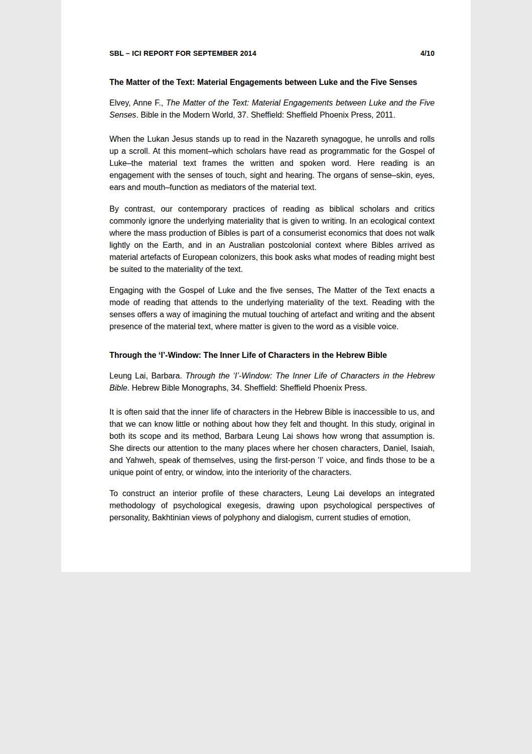SBL – ICI Report for September 2014 4/10
The Matter of the Text: Material Engagements between Luke and the Five Senses
Elvey, Anne F., The Matter of the Text: Material Engagements between Luke and the Five Senses. Bible in the Modern World, 37. Sheffield: Sheffield Phoenix Press, 2011.
When the Lukan Jesus stands up to read in the Nazareth synagogue, he unrolls and rolls up a scroll. At this moment–which scholars have read as programmatic for the Gospel of Luke–the material text frames the written and spoken word. Here reading is an engagement with the senses of touch, sight and hearing. The organs of sense–skin, eyes, ears and mouth–function as mediators of the material text.
By contrast, our contemporary practices of reading as biblical scholars and critics commonly ignore the underlying materiality that is given to writing. In an ecological context where the mass production of Bibles is part of a consumerist economics that does not walk lightly on the Earth, and in an Australian postcolonial context where Bibles arrived as material artefacts of European colonizers, this book asks what modes of reading might best be suited to the materiality of the text.
Engaging with the Gospel of Luke and the five senses, The Matter of the Text enacts a mode of reading that attends to the underlying materiality of the text. Reading with the senses offers a way of imagining the mutual touching of artefact and writing and the absent presence of the material text, where matter is given to the word as a visible voice.
Through the ‘I’-Window: The Inner Life of Characters in the Hebrew Bible
Leung Lai, Barbara. Through the ‘I’-Window: The Inner Life of Characters in the Hebrew Bible. Hebrew Bible Monographs, 34. Sheffield: Sheffield Phoenix Press.
It is often said that the inner life of characters in the Hebrew Bible is inaccessible to us, and that we can know little or nothing about how they felt and thought. In this study, original in both its scope and its method, Barbara Leung Lai shows how wrong that assumption is. She directs our attention to the many places where her chosen characters, Daniel, Isaiah, and Yahweh, speak of themselves, using the first-person 'I' voice, and finds those to be a unique point of entry, or window, into the interiority of the characters.
To construct an interior profile of these characters, Leung Lai develops an integrated methodology of psychological exegesis, drawing upon psychological perspectives of personality, Bakhtinian views of polyphony and dialogism, current studies of emotion,